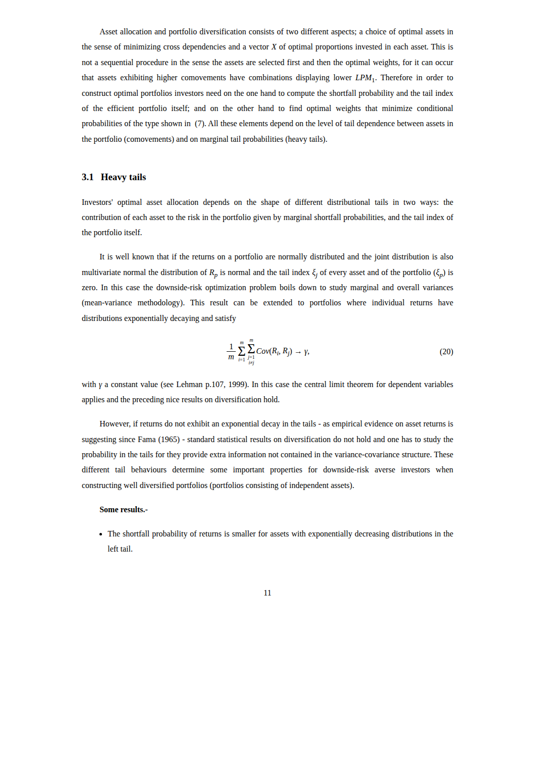Asset allocation and portfolio diversification consists of two different aspects; a choice of optimal assets in the sense of minimizing cross dependencies and a vector X of optimal proportions invested in each asset. This is not a sequential procedure in the sense the assets are selected first and then the optimal weights, for it can occur that assets exhibiting higher comovements have combinations displaying lower LPM1. Therefore in order to construct optimal portfolios investors need on the one hand to compute the shortfall probability and the tail index of the efficient portfolio itself; and on the other hand to find optimal weights that minimize conditional probabilities of the type shown in (7). All these elements depend on the level of tail dependence between assets in the portfolio (comovements) and on marginal tail probabilities (heavy tails).
3.1 Heavy tails
Investors' optimal asset allocation depends on the shape of different distributional tails in two ways: the contribution of each asset to the risk in the portfolio given by marginal shortfall probabilities, and the tail index of the portfolio itself.
It is well known that if the returns on a portfolio are normally distributed and the joint distribution is also multivariate normal the distribution of Rp is normal and the tail index ξj of every asset and of the portfolio (ξp) is zero. In this case the downside-risk optimization problem boils down to study marginal and overall variances (mean-variance methodology). This result can be extended to portfolios where individual returns have distributions exponentially decaying and satisfy
1 m mΣi=1 mΣj=1
i≠j Cov(Ri, Rj) → γ, (20)
with γ a constant value (see Lehman p.107, 1999). In this case the central limit theorem for dependent variables applies and the preceding nice results on diversification hold.
However, if returns do not exhibit an exponential decay in the tails - as empirical evidence on asset returns is suggesting since Fama (1965) - standard statistical results on diversification do not hold and one has to study the probability in the tails for they provide extra information not contained in the variance-covariance structure. These different tail behaviours determine some important properties for downside-risk averse investors when constructing well diversified portfolios (portfolios consisting of independent assets).
Some results.-
The shortfall probability of returns is smaller for assets with exponentially decreasing distributions in the left tail.
11